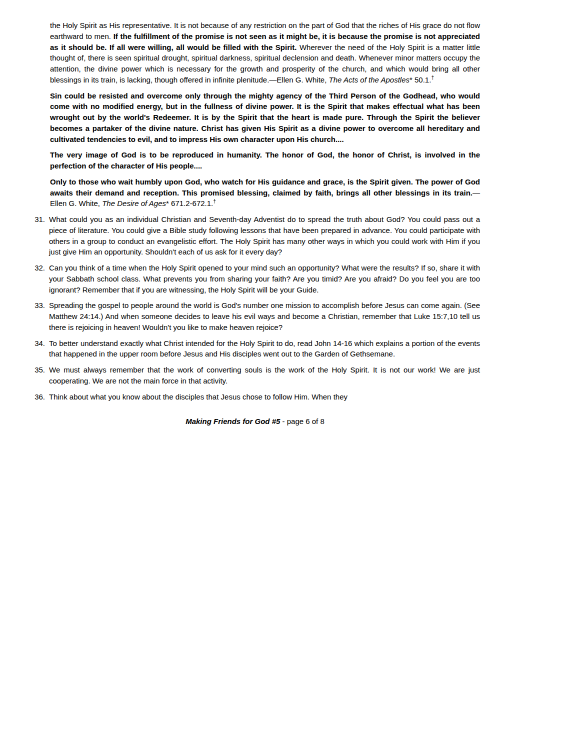the Holy Spirit as His representative. It is not because of any restriction on the part of God that the riches of His grace do not flow earthward to men. If the fulfillment of the promise is not seen as it might be, it is because the promise is not appreciated as it should be. If all were willing, all would be filled with the Spirit. Wherever the need of the Holy Spirit is a matter little thought of, there is seen spiritual drought, spiritual darkness, spiritual declension and death. Whenever minor matters occupy the attention, the divine power which is necessary for the growth and prosperity of the church, and which would bring all other blessings in its train, is lacking, though offered in infinite plenitude.—Ellen G. White, The Acts of the Apostles* 50.1.†
Sin could be resisted and overcome only through the mighty agency of the Third Person of the Godhead, who would come with no modified energy, but in the fullness of divine power. It is the Spirit that makes effectual what has been wrought out by the world's Redeemer. It is by the Spirit that the heart is made pure. Through the Spirit the believer becomes a partaker of the divine nature. Christ has given His Spirit as a divine power to overcome all hereditary and cultivated tendencies to evil, and to impress His own character upon His church....
The very image of God is to be reproduced in humanity. The honor of God, the honor of Christ, is involved in the perfection of the character of His people....
Only to those who wait humbly upon God, who watch for His guidance and grace, is the Spirit given. The power of God awaits their demand and reception. This promised blessing, claimed by faith, brings all other blessings in its train.—Ellen G. White, The Desire of Ages* 671.2-672.1.†
31. What could you as an individual Christian and Seventh-day Adventist do to spread the truth about God? You could pass out a piece of literature. You could give a Bible study following lessons that have been prepared in advance. You could participate with others in a group to conduct an evangelistic effort. The Holy Spirit has many other ways in which you could work with Him if you just give Him an opportunity. Shouldn't each of us ask for it every day?
32. Can you think of a time when the Holy Spirit opened to your mind such an opportunity? What were the results? If so, share it with your Sabbath school class. What prevents you from sharing your faith? Are you timid? Are you afraid? Do you feel you are too ignorant? Remember that if you are witnessing, the Holy Spirit will be your Guide.
33. Spreading the gospel to people around the world is God's number one mission to accomplish before Jesus can come again. (See Matthew 24:14.) And when someone decides to leave his evil ways and become a Christian, remember that Luke 15:7,10 tell us there is rejoicing in heaven! Wouldn't you like to make heaven rejoice?
34. To better understand exactly what Christ intended for the Holy Spirit to do, read John 14-16 which explains a portion of the events that happened in the upper room before Jesus and His disciples went out to the Garden of Gethsemane.
35. We must always remember that the work of converting souls is the work of the Holy Spirit. It is not our work! We are just cooperating. We are not the main force in that activity.
36. Think about what you know about the disciples that Jesus chose to follow Him. When they
Making Friends for God #5 - page 6 of 8